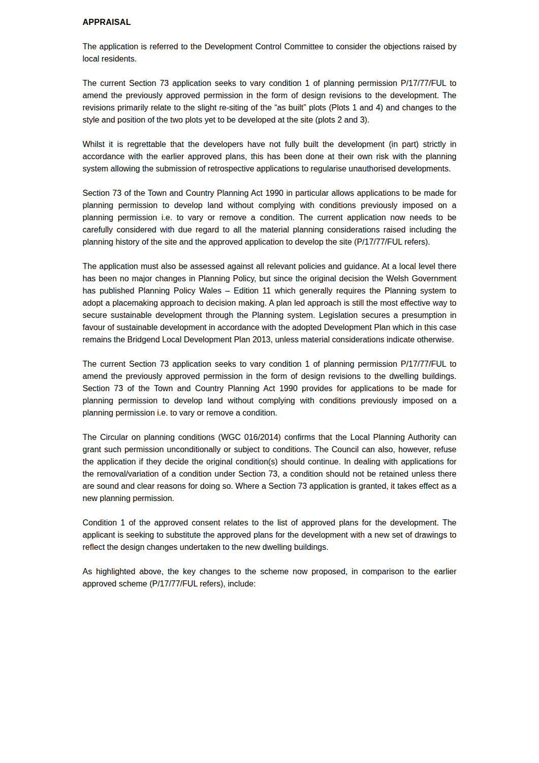APPRAISAL
The application is referred to the Development Control Committee to consider the objections raised by local residents.
The current Section 73 application seeks to vary condition 1 of planning permission P/17/77/FUL to amend the previously approved permission in the form of design revisions to the development. The revisions primarily relate to the slight re-siting of the “as built” plots (Plots 1 and 4) and changes to the style and position of the two plots yet to be developed at the site (plots 2 and 3).
Whilst it is regrettable that the developers have not fully built the development (in part) strictly in accordance with the earlier approved plans, this has been done at their own risk with the planning system allowing the submission of retrospective applications to regularise unauthorised developments.
Section 73 of the Town and Country Planning Act 1990 in particular allows applications to be made for planning permission to develop land without complying with conditions previously imposed on a planning permission i.e. to vary or remove a condition. The current application now needs to be carefully considered with due regard to all the material planning considerations raised including the planning history of the site and the approved application to develop the site (P/17/77/FUL refers).
The application must also be assessed against all relevant policies and guidance. At a local level there has been no major changes in Planning Policy, but since the original decision the Welsh Government has published Planning Policy Wales – Edition 11 which generally requires the Planning system to adopt a placemaking approach to decision making. A plan led approach is still the most effective way to secure sustainable development through the Planning system. Legislation secures a presumption in favour of sustainable development in accordance with the adopted Development Plan which in this case remains the Bridgend Local Development Plan 2013, unless material considerations indicate otherwise.
The current Section 73 application seeks to vary condition 1 of planning permission P/17/77/FUL to amend the previously approved permission in the form of design revisions to the dwelling buildings. Section 73 of the Town and Country Planning Act 1990 provides for applications to be made for planning permission to develop land without complying with conditions previously imposed on a planning permission i.e. to vary or remove a condition.
The Circular on planning conditions (WGC 016/2014) confirms that the Local Planning Authority can grant such permission unconditionally or subject to conditions. The Council can also, however, refuse the application if they decide the original condition(s) should continue. In dealing with applications for the removal/variation of a condition under Section 73, a condition should not be retained unless there are sound and clear reasons for doing so. Where a Section 73 application is granted, it takes effect as a new planning permission.
Condition 1 of the approved consent relates to the list of approved plans for the development. The applicant is seeking to substitute the approved plans for the development with a new set of drawings to reflect the design changes undertaken to the new dwelling buildings.
As highlighted above, the key changes to the scheme now proposed, in comparison to the earlier approved scheme (P/17/77/FUL refers), include: